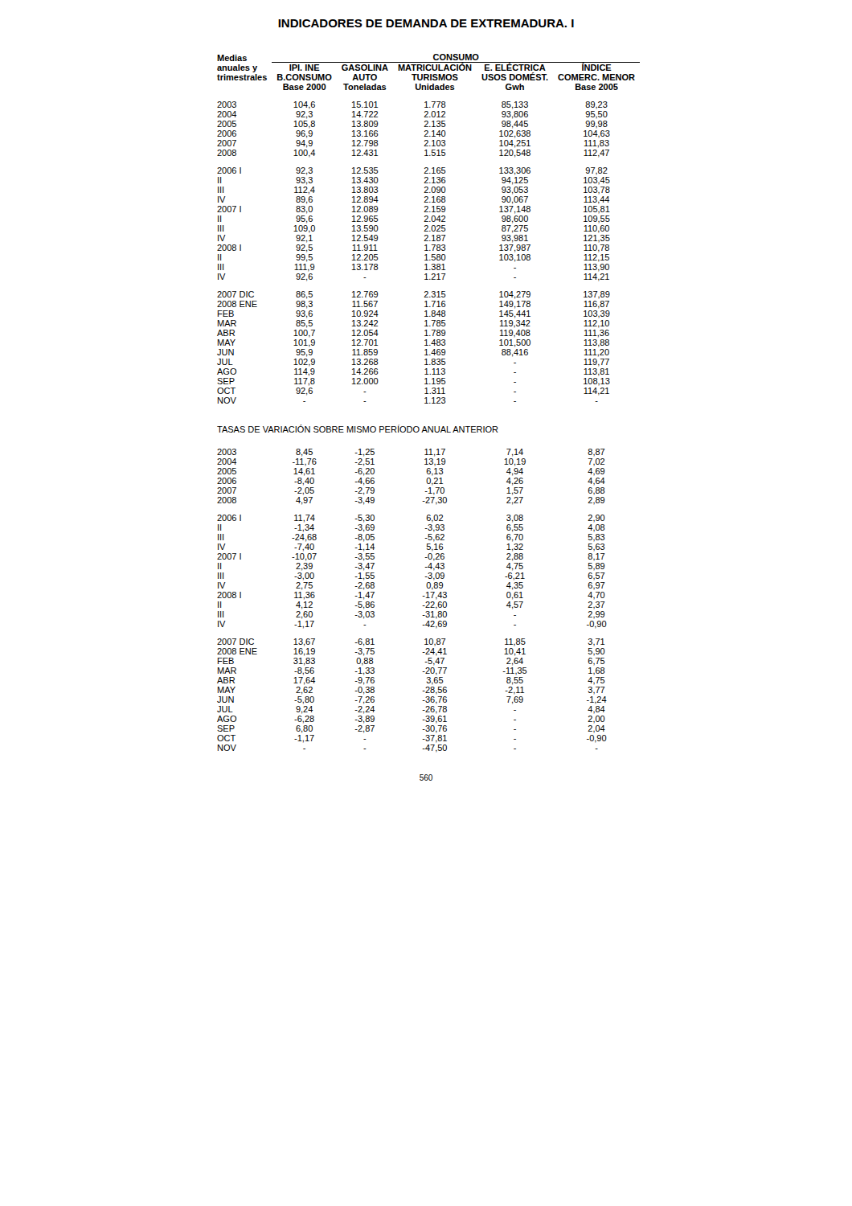INDICADORES DE DEMANDA DE EXTREMADURA. I
| Medias | CONSUMO |
| --- | --- |
| anuales y | IPI. INE | GASOLINA | MATRICULACIÓN | E. ELÉCTRICA | ÍNDICE |
| trimestrales | B.CONSUMO | AUTO | TURISMOS | USOS DOMÉST. | COMERC. MENOR |
| | Base 2000 | Toneladas | Unidades | Gwh | Base 2005 |
| 2003 | 104,6 | 15.101 | 1.778 | 85,133 | 89,23 |
| 2004 | 92,3 | 14.722 | 2.012 | 93,806 | 95,50 |
| 2005 | 105,8 | 13.809 | 2.135 | 98,445 | 99,98 |
| 2006 | 96,9 | 13.166 | 2.140 | 102,638 | 104,63 |
| 2007 | 94,9 | 12.798 | 2.103 | 104,251 | 111,83 |
| 2008 | 100,4 | 12.431 | 1.515 | 120,548 | 112,47 |
| 2006 I | 92,3 | 12.535 | 2.165 | 133,306 | 97,82 |
| II | 93,3 | 13.430 | 2.136 | 94,125 | 103,45 |
| III | 112,4 | 13.803 | 2.090 | 93,053 | 103,78 |
| IV | 89,6 | 12.894 | 2.168 | 90,067 | 113,44 |
| 2007 I | 83,0 | 12.089 | 2.159 | 137,148 | 105,81 |
| II | 95,6 | 12.965 | 2.042 | 98,600 | 109,55 |
| III | 109,0 | 13.590 | 2.025 | 87,275 | 110,60 |
| IV | 92,1 | 12.549 | 2.187 | 93,981 | 121,35 |
| 2008 I | 92,5 | 11.911 | 1.783 | 137,987 | 110,78 |
| II | 99,5 | 12.205 | 1.580 | 103,108 | 112,15 |
| III | 111,9 | 13.178 | 1.381 | - | 113,90 |
| IV | 92,6 | - | 1.217 | - | 114,21 |
| 2007 DIC | 86,5 | 12.769 | 2.315 | 104,279 | 137,89 |
| 2008 ENE | 98,3 | 11.567 | 1.716 | 149,178 | 116,87 |
| FEB | 93,6 | 10.924 | 1.848 | 145,441 | 103,39 |
| MAR | 85,5 | 13.242 | 1.785 | 119,342 | 112,10 |
| ABR | 100,7 | 12.054 | 1.789 | 119,408 | 111,36 |
| MAY | 101,9 | 12.701 | 1.483 | 101,500 | 113,88 |
| JUN | 95,9 | 11.859 | 1.469 | 88,416 | 111,20 |
| JUL | 102,9 | 13.268 | 1.835 | - | 119,77 |
| AGO | 114,9 | 14.266 | 1.113 | - | 113,81 |
| SEP | 117,8 | 12.000 | 1.195 | - | 108,13 |
| OCT | 92,6 | - | 1.311 | - | 114,21 |
| NOV | - | - | 1.123 | - | - |
| TASAS DE VARIACIÓN SOBRE MISMO PERÍODO ANUAL ANTERIOR |
| 2003 | 8,45 | -1,25 | 11,17 | 7,14 | 8,87 |
| 2004 | -11,76 | -2,51 | 13,19 | 10,19 | 7,02 |
| 2005 | 14,61 | -6,20 | 6,13 | 4,94 | 4,69 |
| 2006 | -8,40 | -4,66 | 0,21 | 4,26 | 4,64 |
| 2007 | -2,05 | -2,79 | -1,70 | 1,57 | 6,88 |
| 2008 | 4,97 | -3,49 | -27,30 | 2,27 | 2,89 |
| 2006 I | 11,74 | -5,30 | 6,02 | 3,08 | 2,90 |
| II | -1,34 | -3,69 | -3,93 | 6,55 | 4,08 |
| III | -24,68 | -8,05 | -5,62 | 6,70 | 5,83 |
| IV | -7,40 | -1,14 | 5,16 | 1,32 | 5,63 |
| 2007 I | -10,07 | -3,55 | -0,26 | 2,88 | 8,17 |
| II | 2,39 | -3,47 | -4,43 | 4,75 | 5,89 |
| III | -3,00 | -1,55 | -3,09 | -6,21 | 6,57 |
| IV | 2,75 | -2,68 | 0,89 | 4,35 | 6,97 |
| 2008 I | 11,36 | -1,47 | -17,43 | 0,61 | 4,70 |
| II | 4,12 | -5,86 | -22,60 | 4,57 | 2,37 |
| III | 2,60 | -3,03 | -31,80 | - | 2,99 |
| IV | -1,17 | - | -42,69 | - | -0,90 |
| 2007 DIC | 13,67 | -6,81 | 10,87 | 11,85 | 3,71 |
| 2008 ENE | 16,19 | -3,75 | -24,41 | 10,41 | 5,90 |
| FEB | 31,83 | 0,88 | -5,47 | 2,64 | 6,75 |
| MAR | -8,56 | -1,33 | -20,77 | -11,35 | 1,68 |
| ABR | 17,64 | -9,76 | 3,65 | 8,55 | 4,75 |
| MAY | 2,62 | -0,38 | -28,56 | -2,11 | 3,77 |
| JUN | -5,80 | -7,26 | -36,76 | 7,69 | -1,24 |
| JUL | 9,24 | -2,24 | -26,78 | - | 4,84 |
| AGO | -6,28 | -3,89 | -39,61 | - | 2,00 |
| SEP | 6,80 | -2,87 | -30,76 | - | 2,04 |
| OCT | -1,17 | - | -37,81 | - | -0,90 |
| NOV | - | - | -47,50 | - | - |
560